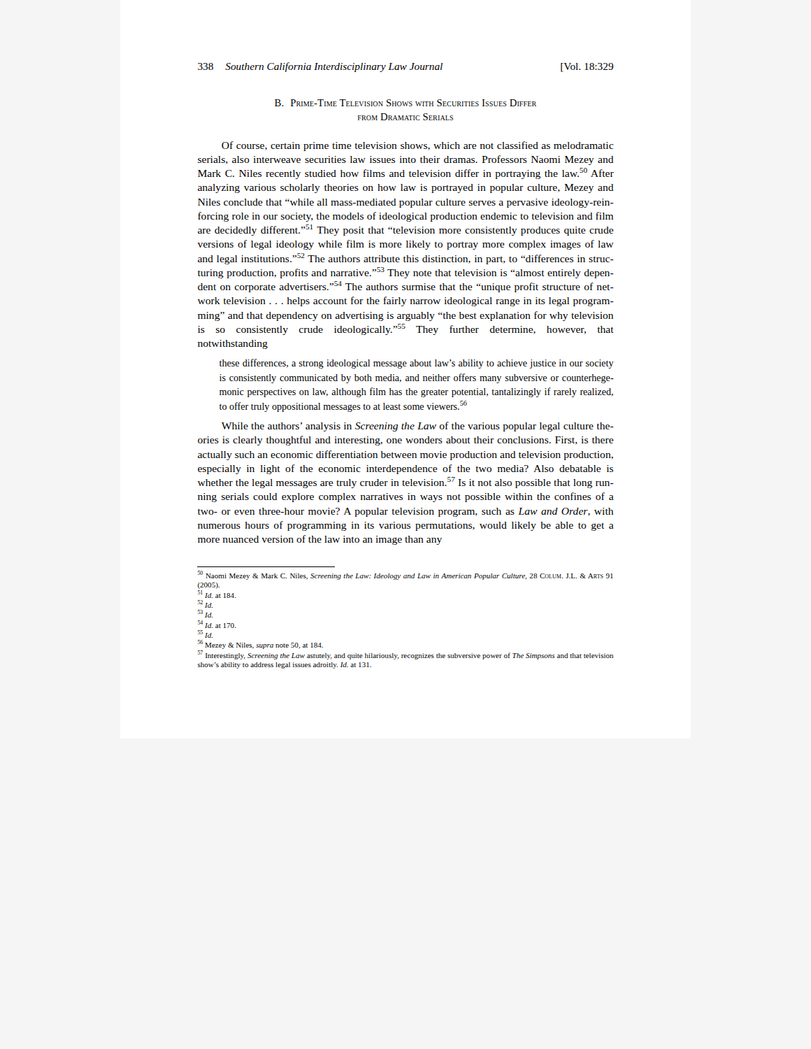338 Southern California Interdisciplinary Law Journal [Vol. 18:329
B. Prime-Time Television Shows with Securities Issues Differ
from Dramatic Serials
Of course, certain prime time television shows, which are not classified as melodramatic serials, also interweave securities law issues into their dramas. Professors Naomi Mezey and Mark C. Niles recently studied how films and television differ in portraying the law.50 After analyzing various scholarly theories on how law is portrayed in popular culture, Mezey and Niles conclude that “while all mass-mediated popular culture serves a pervasive ideology-reinforcing role in our society, the models of ideological production endemic to television and film are decidedly different.”51 They posit that “television more consistently produces quite crude versions of legal ideology while film is more likely to portray more complex images of law and legal institutions.”52 The authors attribute this distinction, in part, to “differences in structuring production, profits and narrative.”53 They note that television is “almost entirely dependent on corporate advertisers.”54 The authors surmise that the “unique profit structure of network television . . . helps account for the fairly narrow ideological range in its legal programming” and that dependency on advertising is arguably “the best explanation for why television is so consistently crude ideologically.”55 They further determine, however, that notwithstanding
these differences, a strong ideological message about law’s ability to achieve justice in our society is consistently communicated by both media, and neither offers many subversive or counterhegemonic perspectives on law, although film has the greater potential, tantalizingly if rarely realized, to offer truly oppositional messages to at least some viewers.56
While the authors’ analysis in Screening the Law of the various popular legal culture theories is clearly thoughtful and interesting, one wonders about their conclusions. First, is there actually such an economic differentiation between movie production and television production, especially in light of the economic interdependence of the two media? Also debatable is whether the legal messages are truly cruder in television.57 Is it not also possible that long running serials could explore complex narratives in ways not possible within the confines of a two- or even three-hour movie? A popular television program, such as Law and Order, with numerous hours of programming in its various permutations, would likely be able to get a more nuanced version of the law into an image than any
50 Naomi Mezey & Mark C. Niles, Screening the Law: Ideology and Law in American Popular Culture, 28 Colum. J.L. & Arts 91 (2005).
51 Id. at 184.
52 Id.
53 Id.
54 Id. at 170.
55 Id.
56 Mezey & Niles, supra note 50, at 184.
57 Interestingly, Screening the Law astutely, and quite hilariously, recognizes the subversive power of The Simpsons and that television show’s ability to address legal issues adroitly. Id. at 131.